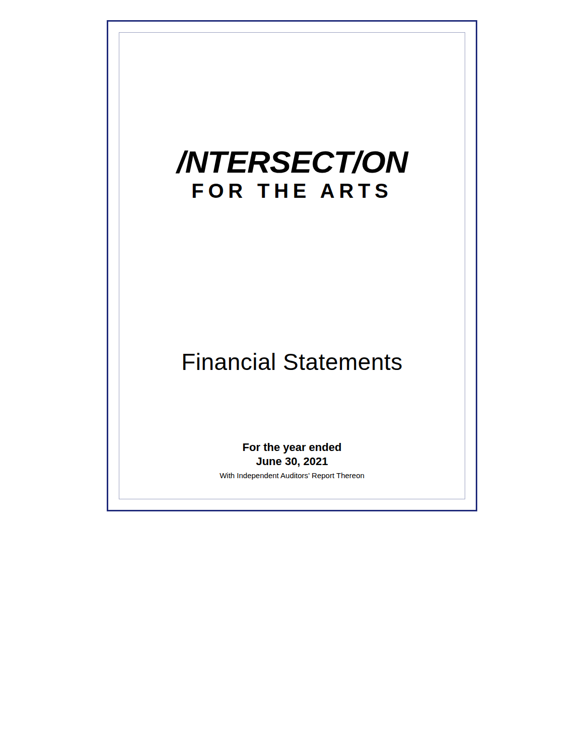/NTERSECT/ON
FOR THE ARTS
Financial Statements
For the year ended
June 30, 2021
With Independent Auditors’ Report Thereon